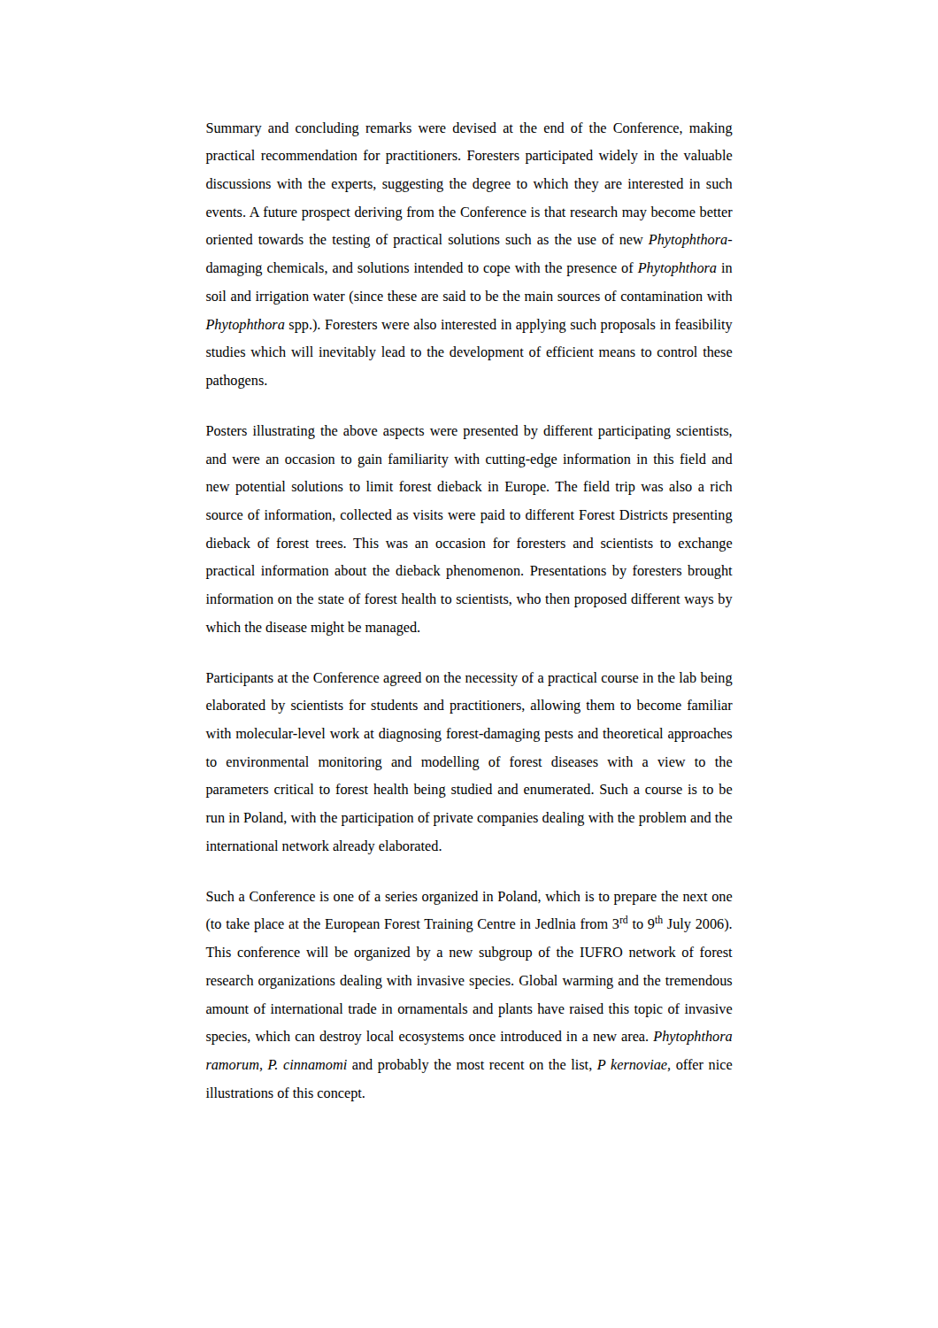Summary and concluding remarks were devised at the end of the Conference, making practical recommendation for practitioners. Foresters participated widely in the valuable discussions with the experts, suggesting the degree to which they are interested in such events. A future prospect deriving from the Conference is that research may become better oriented towards the testing of practical solutions such as the use of new Phytophthora-damaging chemicals, and solutions intended to cope with the presence of Phytophthora in soil and irrigation water (since these are said to be the main sources of contamination with Phytophthora spp.). Foresters were also interested in applying such proposals in feasibility studies which will inevitably lead to the development of efficient means to control these pathogens.
Posters illustrating the above aspects were presented by different participating scientists, and were an occasion to gain familiarity with cutting-edge information in this field and new potential solutions to limit forest dieback in Europe. The field trip was also a rich source of information, collected as visits were paid to different Forest Districts presenting dieback of forest trees. This was an occasion for foresters and scientists to exchange practical information about the dieback phenomenon. Presentations by foresters brought information on the state of forest health to scientists, who then proposed different ways by which the disease might be managed.
Participants at the Conference agreed on the necessity of a practical course in the lab being elaborated by scientists for students and practitioners, allowing them to become familiar with molecular-level work at diagnosing forest-damaging pests and theoretical approaches to environmental monitoring and modelling of forest diseases with a view to the parameters critical to forest health being studied and enumerated. Such a course is to be run in Poland, with the participation of private companies dealing with the problem and the international network already elaborated.
Such a Conference is one of a series organized in Poland, which is to prepare the next one (to take place at the European Forest Training Centre in Jedlnia from 3rd to 9th July 2006). This conference will be organized by a new subgroup of the IUFRO network of forest research organizations dealing with invasive species. Global warming and the tremendous amount of international trade in ornamentals and plants have raised this topic of invasive species, which can destroy local ecosystems once introduced in a new area. Phytophthora ramorum, P. cinnamomi and probably the most recent on the list, P kernoviae, offer nice illustrations of this concept.